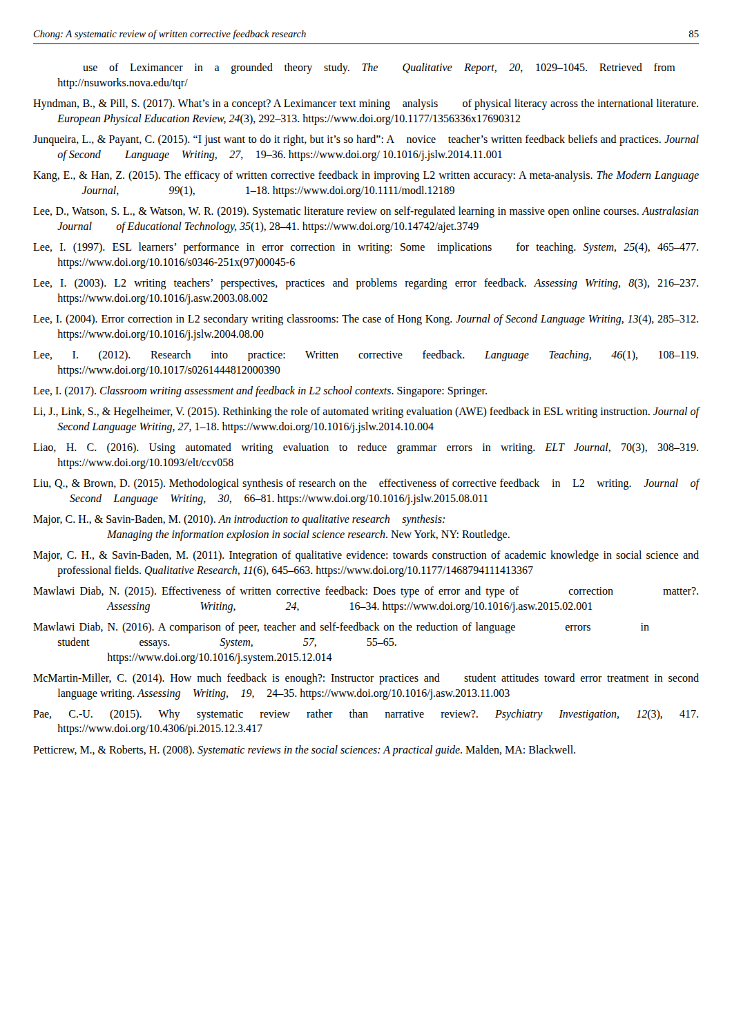Chong: A systematic review of written corrective feedback research 85
use of Leximancer in a grounded theory study. The Qualitative Report, 20, 1029–1045. Retrieved from http://nsuworks.nova.edu/tqr/
Hyndman, B., & Pill, S. (2017). What’s in a concept? A Leximancer text mining analysis of physical literacy across the international literature. European Physical Education Review, 24(3), 292–313. https://www.doi.org/10.1177/1356336x17690312
Junqueira, L., & Payant, C. (2015). “I just want to do it right, but it’s so hard”: A novice teacher’s written feedback beliefs and practices. Journal of Second Language Writing, 27, 19–36. https://www.doi.org/ 10.1016/j.jslw.2014.11.001
Kang, E., & Han, Z. (2015). The efficacy of written corrective feedback in improving L2 written accuracy: A meta-analysis. The Modern Language Journal, 99(1), 1–18. https://www.doi.org/10.1111/modl.12189
Lee, D., Watson, S. L., & Watson, W. R. (2019). Systematic literature review on self-regulated learning in massive open online courses. Australasian Journal of Educational Technology, 35(1), 28–41. https://www.doi.org/10.14742/ajet.3749
Lee, I. (1997). ESL learners’ performance in error correction in writing: Some implications for teaching. System, 25(4), 465–477. https://www.doi.org/10.1016/s0346-251x(97)00045-6
Lee, I. (2003). L2 writing teachers’ perspectives, practices and problems regarding error feedback. Assessing Writing, 8(3), 216–237. https://www.doi.org/10.1016/j.asw.2003.08.002
Lee, I. (2004). Error correction in L2 secondary writing classrooms: The case of Hong Kong. Journal of Second Language Writing, 13(4), 285–312. https://www.doi.org/10.1016/j.jslw.2004.08.00
Lee, I. (2012). Research into practice: Written corrective feedback. Language Teaching, 46(1), 108–119. https://www.doi.org/10.1017/s0261444812000390
Lee, I. (2017). Classroom writing assessment and feedback in L2 school contexts. Singapore: Springer.
Li, J., Link, S., & Hegelheimer, V. (2015). Rethinking the role of automated writing evaluation (AWE) feedback in ESL writing instruction. Journal of Second Language Writing, 27, 1–18. https://www.doi.org/10.1016/j.jslw.2014.10.004
Liao, H. C. (2016). Using automated writing evaluation to reduce grammar errors in writing. ELT Journal, 70(3), 308–319. https://www.doi.org/10.1093/elt/ccv058
Liu, Q., & Brown, D. (2015). Methodological synthesis of research on the effectiveness of corrective feedback in L2 writing. Journal of Second Language Writing, 30, 66–81. https://www.doi.org/10.1016/j.jslw.2015.08.011
Major, C. H., & Savin-Baden, M. (2010). An introduction to qualitative research synthesis:
Managing the information explosion in social science research. New York, NY: Routledge.
Major, C. H., & Savin-Baden, M. (2011). Integration of qualitative evidence: towards construction of academic knowledge in social science and professional fields. Qualitative Research, 11(6), 645–663. https://www.doi.org/10.1177/1468794111413367
Mawlawi Diab, N. (2015). Effectiveness of written corrective feedback: Does type of error and type of correction matter?. Assessing Writing, 24, 16–34. https://www.doi.org/10.1016/j.asw.2015.02.001
Mawlawi Diab, N. (2016). A comparison of peer, teacher and self-feedback on the reduction of language errors in student essays. System, 57, 55–65.
https://www.doi.org/10.1016/j.system.2015.12.014
McMartin-Miller, C. (2014). How much feedback is enough?: Instructor practices and student attitudes toward error treatment in second language writing. Assessing Writing, 19, 24–35. https://www.doi.org/10.1016/j.asw.2013.11.003
Pae, C.-U. (2015). Why systematic review rather than narrative review?. Psychiatry Investigation, 12(3), 417. https://www.doi.org/10.4306/pi.2015.12.3.417
Petticrew, M., & Roberts, H. (2008). Systematic reviews in the social sciences: A practical guide. Malden, MA: Blackwell.